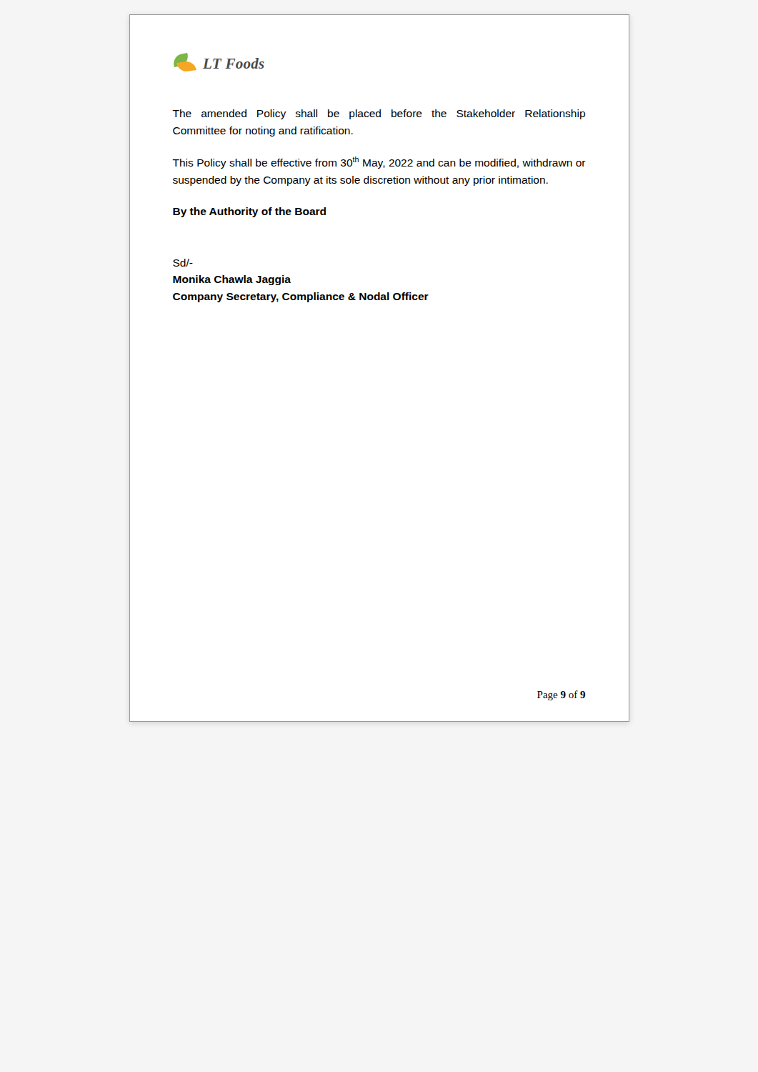LT Foods
The amended Policy shall be placed before the Stakeholder Relationship Committee for noting and ratification.
This Policy shall be effective from 30th May, 2022 and can be modified, withdrawn or suspended by the Company at its sole discretion without any prior intimation.
By the Authority of the Board
Sd/-
Monika Chawla Jaggia
Company Secretary, Compliance & Nodal Officer
Page 9 of 9